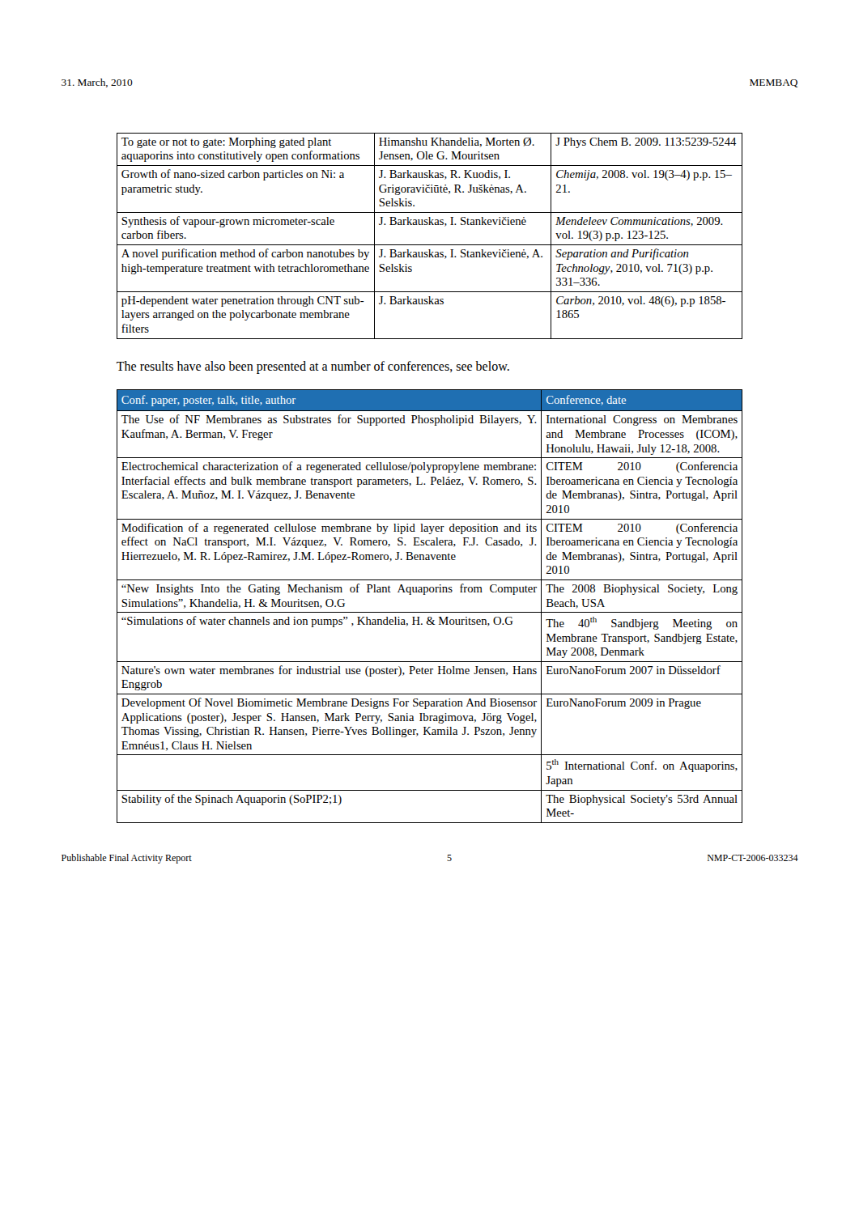31. March, 2010 MEMBAQ
| To gate or not to gate: Morphing gated plant aquaporins into constitutively open conformations | Himanshu Khandelia, Morten Ø. Jensen, Ole G. Mouritsen | J Phys Chem B. 2009. 113:5239-5244 |
| Growth of nano-sized carbon particles on Ni: a parametric study. | J. Barkauskas, R. Kuodis, I. Grigoravičiūtė, R. Juškėnas, A. Selskis. | Chemija, 2008. vol. 19(3–4) p.p. 15–21. |
| Synthesis of vapour-grown micrometer-scale carbon fibers. | J. Barkauskas, I. Stankevičienė | Mendeleev Communications , 2009. vol. 19(3) p.p. 123-125. |
| A novel purification method of carbon nanotubes by high-temperature treatment with tetrachloromethane | J. Barkauskas, I. Stankevičienė, A. Selskis | Separation and Purification Technology , 2010, vol. 71(3) p.p. 331–336. |
| pH-dependent water penetration through CNT sub-layers arranged on the polycarbonate membrane filters | J. Barkauskas | Carbon , 2010, vol. 48(6), p.p 1858-1865 |
The results have also been presented at a number of conferences, see below.
| Conf. paper, poster, talk, title, author | Conference, date |
| --- | --- |
| The Use of NF Membranes as Substrates for Supported Phospholipid Bilayers, Y. Kaufman, A. Berman, V. Freger | International Congress on Membranes and Membrane Processes (ICOM), Honolulu, Hawaii, July 12-18, 2008. |
| Electrochemical characterization of a regenerated cellulose/polypropylene membrane: Interfacial effects and bulk membrane transport parameters, L. Peláez, V. Romero, S. Escalera, A. Muñoz, M. I. Vázquez, J. Benavente | CITEM 2010 (Conferencia Iberoamericana en Ciencia y Tecnología de Membranas), Sintra, Portugal, April 2010 |
| Modification of a regenerated cellulose membrane by lipid layer deposition and its effect on NaCl transport, M.I. Vázquez, V. Romero, S. Escalera, F.J. Casado, J. Hierrezuelo, M. R. López-Ramirez, J.M. López-Romero, J. Benavente | CITEM 2010 (Conferencia Iberoamericana en Ciencia y Tecnología de Membranas), Sintra, Portugal, April 2010 |
| “New Insights Into the Gating Mechanism of Plant Aquaporins from Computer Simulations”, Khandelia, H. & Mouritsen, O.G | The 2008 Biophysical Society, Long Beach, USA |
| “Simulations of water channels and ion pumps” , Khandelia, H. & Mouritsen, O.G | The 40 th Sandbjerg Meeting on Membrane Transport, Sandbjerg Estate, May 2008, Denmark |
| Nature's own water membranes for industrial use (poster), Peter Holme Jensen, Hans Enggrob | EuroNanoForum 2007 in Düsseldorf |
| Development Of Novel Biomimetic Membrane Designs For Separation And Biosensor Applications (poster), Jesper S. Hansen, Mark Perry, Sania Ibragimova, Jörg Vogel, Thomas Vissing, Christian R. Hansen, Pierre-Yves Bollinger, Kamila J. Pszon, Jenny Emnéus1, Claus H. Nielsen | EuroNanoForum 2009 in Prague |
| | 5 th International Conf. on Aquaporins, Japan |
| Stability of the Spinach Aquaporin (SoPIP2;1) | The Biophysical Society's 53rd Annual Meet- |
Publishable Final Activity Report 5 NMP-CT-2006-033234